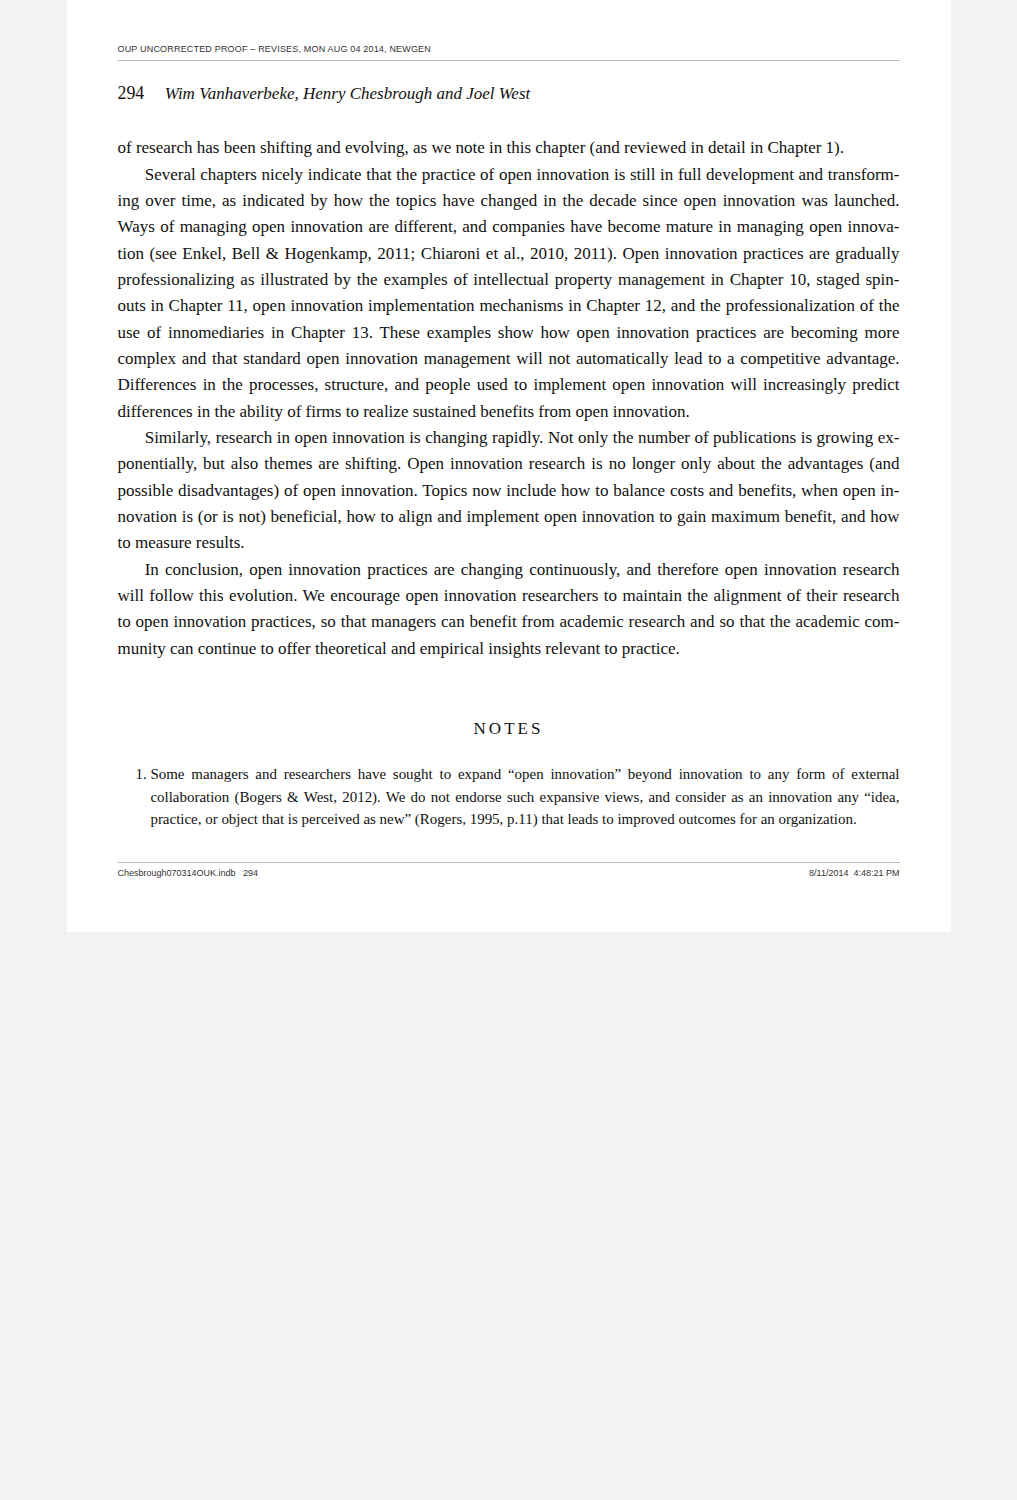OUP UNCORRECTED PROOF – REVISES, Mon Aug 04 2014, NEWGEN
294 Wim Vanhaverbeke, Henry Chesbrough and Joel West
of research has been shifting and evolving, as we note in this chapter (and reviewed in detail in Chapter 1).
Several chapters nicely indicate that the practice of open innovation is still in full development and transforming over time, as indicated by how the topics have changed in the decade since open innovation was launched. Ways of managing open innovation are different, and companies have become mature in managing open innovation (see Enkel, Bell & Hogenkamp, 2011; Chiaroni et al., 2010, 2011). Open innovation practices are gradually professionalizing as illustrated by the examples of intellectual property management in Chapter 10, staged spin-outs in Chapter 11, open innovation implementation mechanisms in Chapter 12, and the professionalization of the use of innomediaries in Chapter 13. These examples show how open innovation practices are becoming more complex and that standard open innovation management will not automatically lead to a competitive advantage. Differences in the processes, structure, and people used to implement open innovation will increasingly predict differences in the ability of firms to realize sustained benefits from open innovation.
Similarly, research in open innovation is changing rapidly. Not only the number of publications is growing exponentially, but also themes are shifting. Open innovation research is no longer only about the advantages (and possible disadvantages) of open innovation. Topics now include how to balance costs and benefits, when open innovation is (or is not) beneficial, how to align and implement open innovation to gain maximum benefit, and how to measure results.
In conclusion, open innovation practices are changing continuously, and therefore open innovation research will follow this evolution. We encourage open innovation researchers to maintain the alignment of their research to open innovation practices, so that managers can benefit from academic research and so that the academic community can continue to offer theoretical and empirical insights relevant to practice.
Notes
Some managers and researchers have sought to expand “open innovation” beyond innovation to any form of external collaboration (Bogers & West, 2012). We do not endorse such expansive views, and consider as an innovation any “idea, practice, or object that is perceived as new” (Rogers, 1995, p.11) that leads to improved outcomes for an organization.
Chesbrough070314OUK.indb 294 8/11/2014 4:48:21 PM